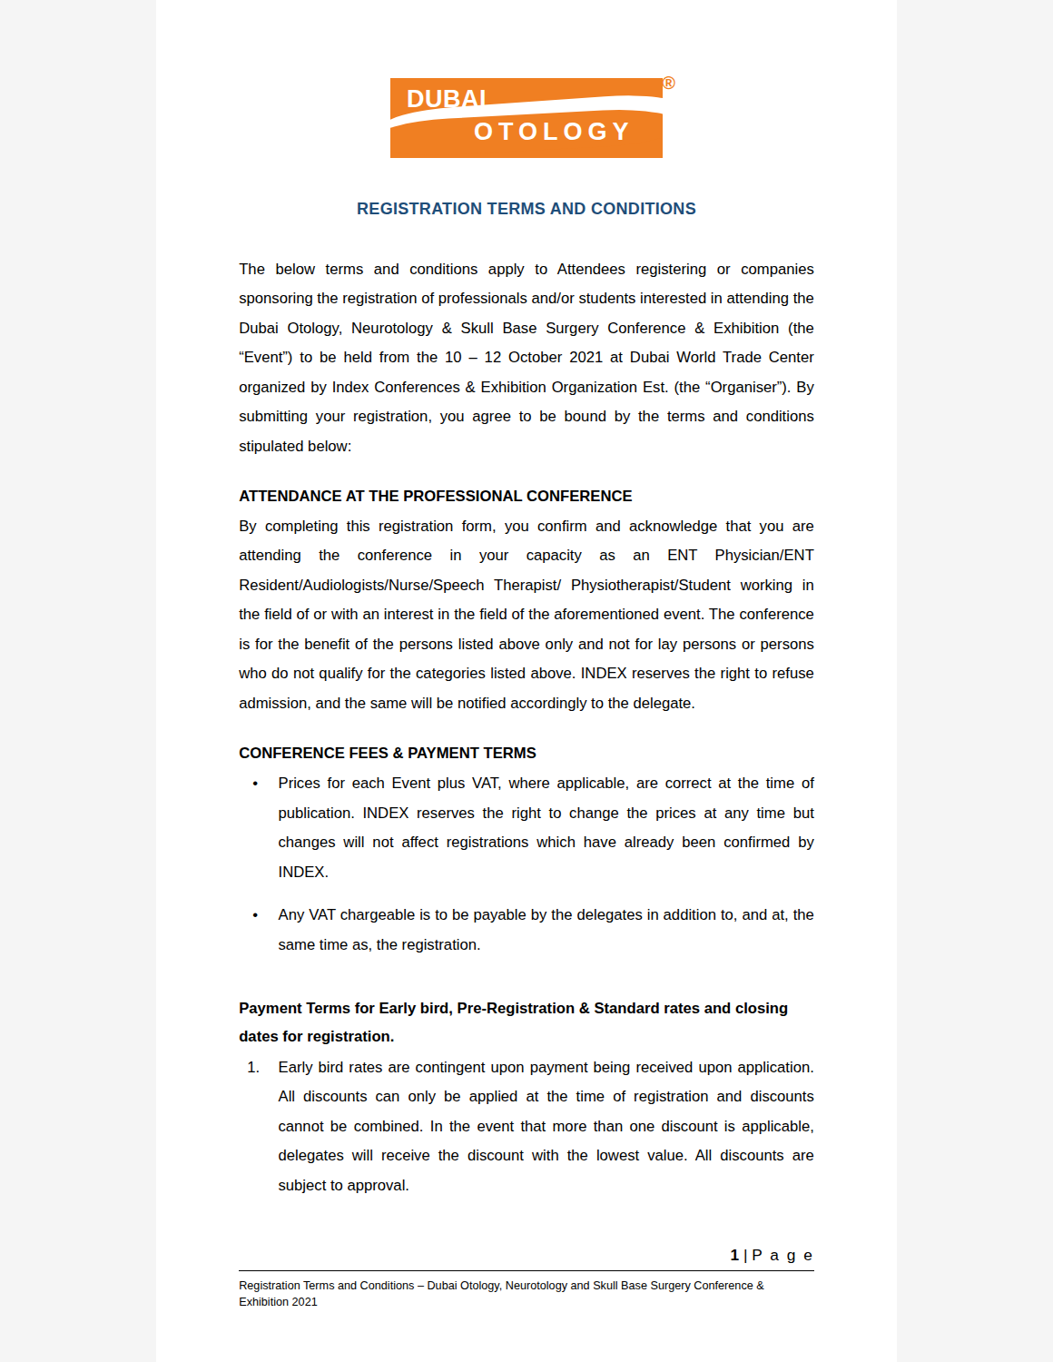®
DUBAI OTOLOGY
REGISTRATION TERMS AND CONDITIONS
The below terms and conditions apply to Attendees registering or companies sponsoring the registration of professionals and/or students interested in attending the Dubai Otology, Neurotology & Skull Base Surgery Conference & Exhibition (the “Event”) to be held from the 10 – 12 October 2021 at Dubai World Trade Center organized by Index Conferences & Exhibition Organization Est. (the “Organiser”). By submitting your registration, you agree to be bound by the terms and conditions stipulated below:
ATTENDANCE AT THE PROFESSIONAL CONFERENCE
By completing this registration form, you confirm and acknowledge that you are attending the conference in your capacity as an ENT Physician/ENT Resident/Audiologists/Nurse/Speech Therapist/ Physiotherapist/Student working in the field of or with an interest in the field of the aforementioned event. The conference is for the benefit of the persons listed above only and not for lay persons or persons who do not qualify for the categories listed above. INDEX reserves the right to refuse admission, and the same will be notified accordingly to the delegate.
CONFERENCE FEES & PAYMENT TERMS
Prices for each Event plus VAT, where applicable, are correct at the time of publication. INDEX reserves the right to change the prices at any time but changes will not affect registrations which have already been confirmed by INDEX.
Any VAT chargeable is to be payable by the delegates in addition to, and at, the same time as, the registration.
Payment Terms for Early bird, Pre-Registration & Standard rates and closing dates for registration.
Early bird rates are contingent upon payment being received upon application. All discounts can only be applied at the time of registration and discounts cannot be combined. In the event that more than one discount is applicable, delegates will receive the discount with the lowest value. All discounts are subject to approval.
1 | P a g e
Registration Terms and Conditions – Dubai Otology, Neurotology and Skull Base Surgery Conference & Exhibition 2021